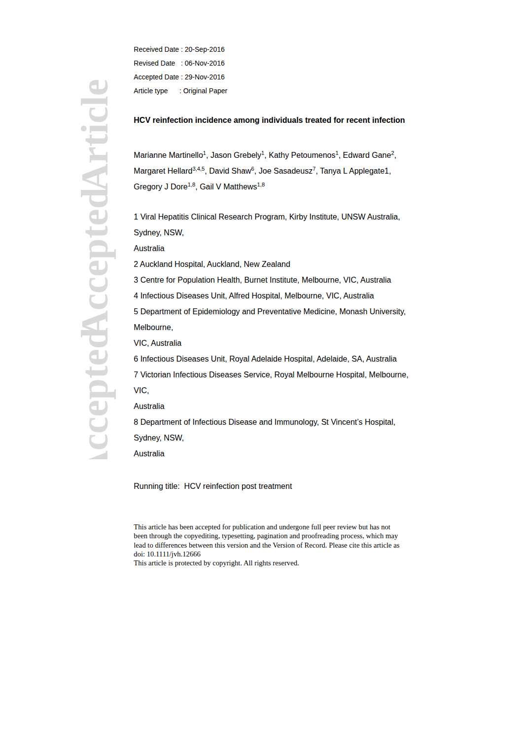Article Accepted Accepted
Received Date : 20-Sep-2016
Revised Date : 06-Nov-2016
Accepted Date : 29-Nov-2016
Article type : Original Paper
HCV reinfection incidence among individuals treated for recent infection
Marianne Martinello1, Jason Grebely1, Kathy Petoumenos1, Edward Gane2, Margaret Hellard3,4,5, David Shaw6, Joe Sasadeusz7, Tanya L Applegate1, Gregory J Dore1,8, Gail V Matthews1,8
1 Viral Hepatitis Clinical Research Program, Kirby Institute, UNSW Australia, Sydney, NSW, Australia 2 Auckland Hospital, Auckland, New Zealand 3 Centre for Population Health, Burnet Institute, Melbourne, VIC, Australia 4 Infectious Diseases Unit, Alfred Hospital, Melbourne, VIC, Australia 5 Department of Epidemiology and Preventative Medicine, Monash University, Melbourne, VIC, Australia 6 Infectious Diseases Unit, Royal Adelaide Hospital, Adelaide, SA, Australia 7 Victorian Infectious Diseases Service, Royal Melbourne Hospital, Melbourne, VIC, Australia 8 Department of Infectious Disease and Immunology, St Vincent’s Hospital, Sydney, NSW, Australia
Running title: HCV reinfection post treatment
This article has been accepted for publication and undergone full peer review but has not
been through the copyediting, typesetting, pagination and proofreading process, which may
lead to differences between this version and the Version of Record. Please cite this article as
doi: 10.1111/jvh.12666
This article is protected by copyright. All rights reserved.